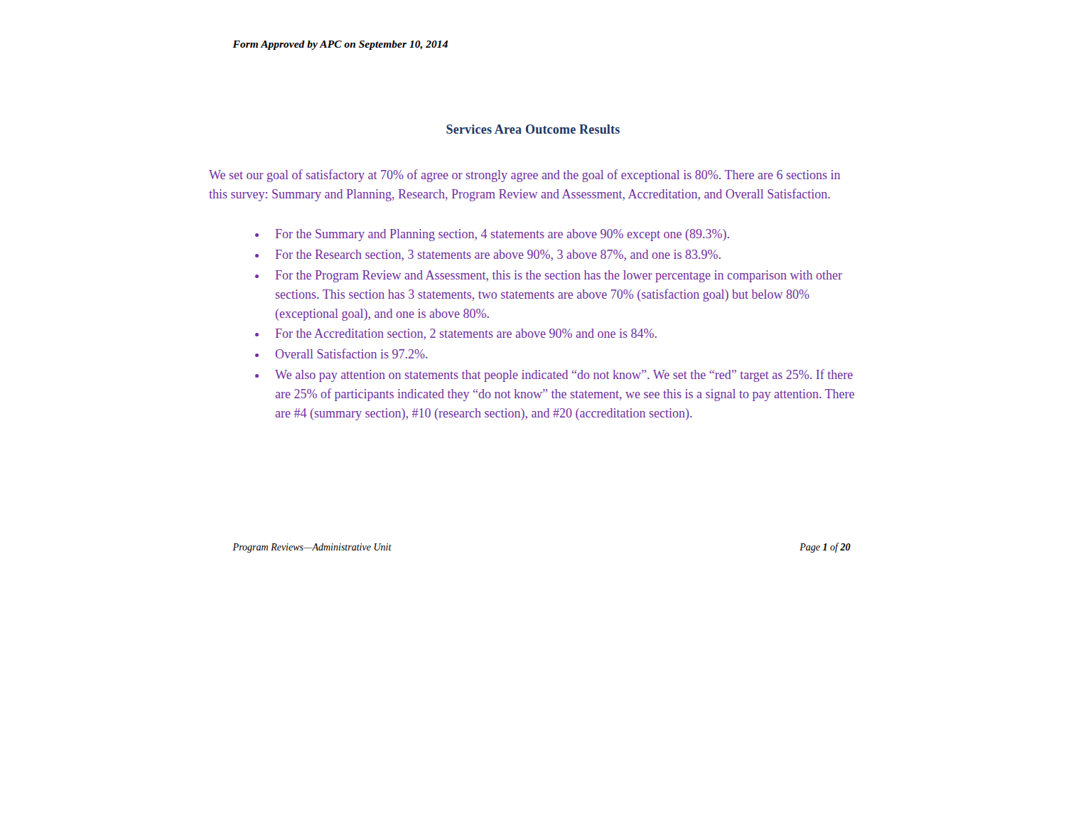Form Approved by APC on September 10, 2014
Services Area Outcome Results
We set our goal of satisfactory at 70% of agree or strongly agree and the goal of exceptional is 80%. There are 6 sections in this survey: Summary and Planning, Research, Program Review and Assessment, Accreditation, and Overall Satisfaction.
For the Summary and Planning section, 4 statements are above 90% except one (89.3%).
For the Research section, 3 statements are above 90%, 3 above 87%, and one is 83.9%.
For the Program Review and Assessment, this is the section has the lower percentage in comparison with other sections. This section has 3 statements, two statements are above 70% (satisfaction goal) but below 80% (exceptional goal), and one is above 80%.
For the Accreditation section, 2 statements are above 90% and one is 84%.
Overall Satisfaction is 97.2%.
We also pay attention on statements that people indicated “do not know”. We set the “red” target as 25%. If there are 25% of participants indicated they “do not know” the statement, we see this is a signal to pay attention. There are #4 (summary section), #10 (research section), and #20 (accreditation section).
Program Reviews—Administrative Unit
Page 1 of 20